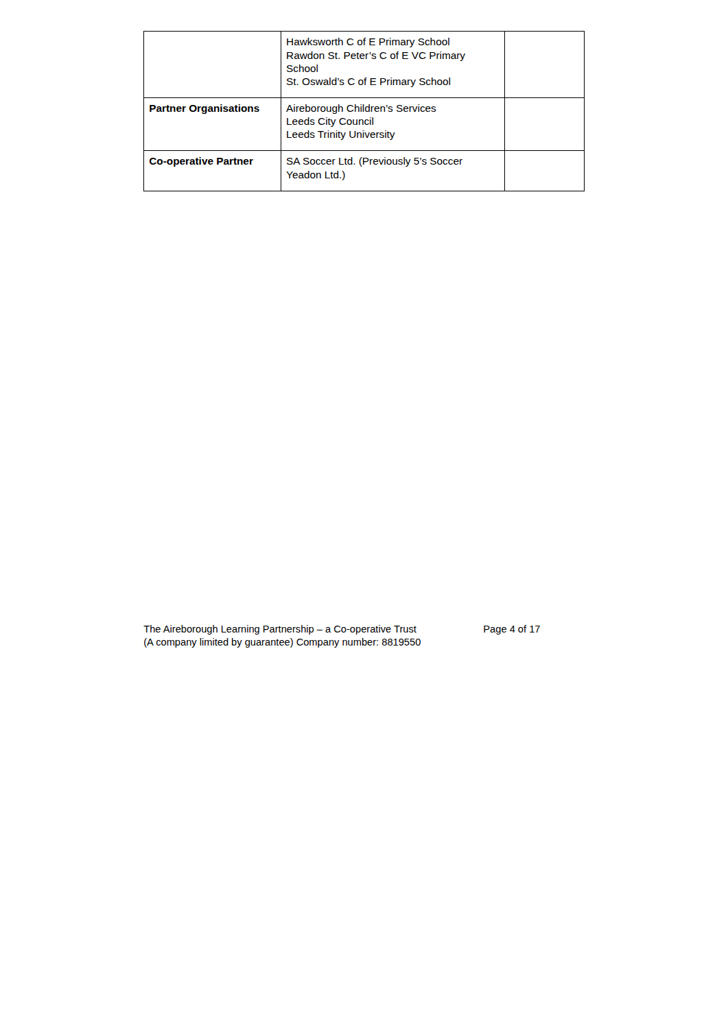| | Hawksworth C of E Primary School Rawdon St. Peter’s C of E VC Primary School St. Oswald’s C of E Primary School | |
| Partner Organisations | Aireborough Children’s Services Leeds City Council Leeds Trinity University | |
| Co-operative Partner | SA Soccer Ltd. (Previously 5’s Soccer Yeadon Ltd.) | |
| The Aireborough Learning Partnership – a Co-operative Trust (A company limited by guarantee) Company number: 8819550 | Page 4 of 17 |